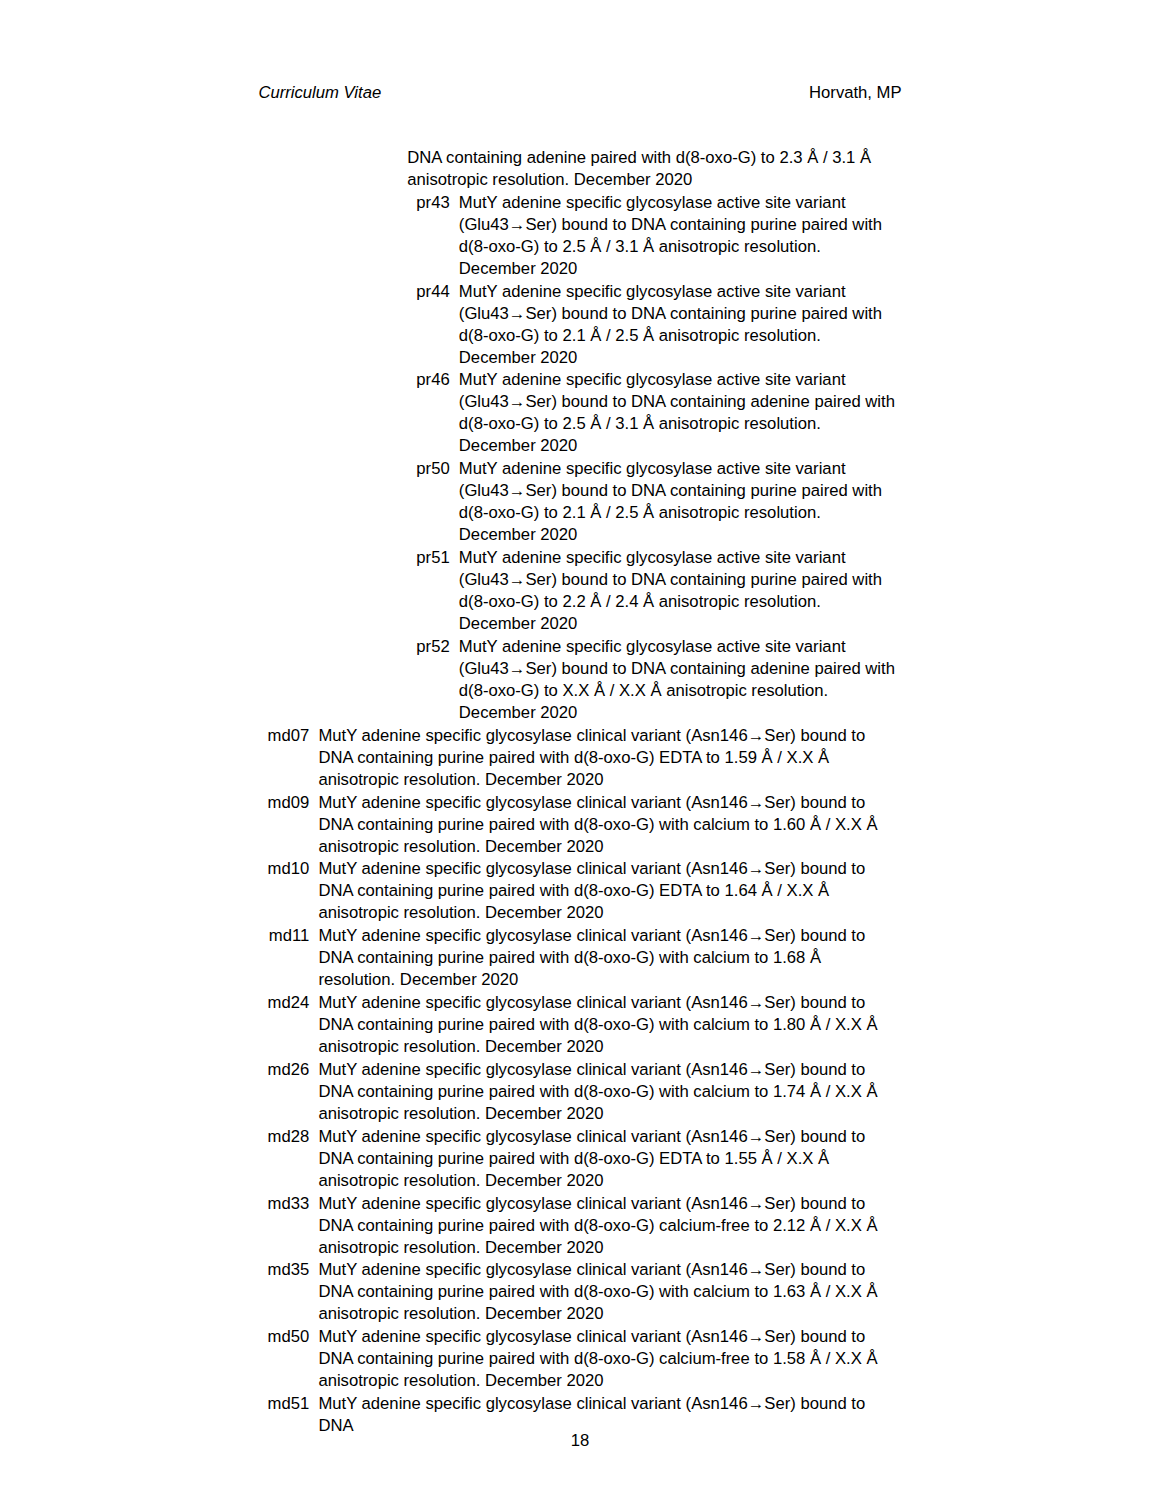Curriculum Vitae
Horvath, MP
DNA containing adenine paired with d(8-oxo-G) to 2.3 Å / 3.1 Å anisotropic resolution. December 2020
pr43
MutY adenine specific glycosylase active site variant (Glu43→Ser) bound to DNA containing purine paired with d(8-oxo-G) to 2.5 Å / 3.1 Å anisotropic resolution. December 2020
pr44
MutY adenine specific glycosylase active site variant (Glu43→Ser) bound to DNA containing purine paired with d(8-oxo-G) to 2.1 Å / 2.5 Å anisotropic resolution. December 2020
pr46
MutY adenine specific glycosylase active site variant (Glu43→Ser) bound to DNA containing adenine paired with d(8-oxo-G) to 2.5 Å / 3.1 Å anisotropic resolution. December 2020
pr50
MutY adenine specific glycosylase active site variant (Glu43→Ser) bound to DNA containing purine paired with d(8-oxo-G) to 2.1 Å / 2.5 Å anisotropic resolution. December 2020
pr51
MutY adenine specific glycosylase active site variant (Glu43→Ser) bound to DNA containing purine paired with d(8-oxo-G) to 2.2 Å / 2.4 Å anisotropic resolution. December 2020
pr52
MutY adenine specific glycosylase active site variant (Glu43→Ser) bound to DNA containing adenine paired with d(8-oxo-G) to X.X Å / X.X Å anisotropic resolution. December 2020
md07
MutY adenine specific glycosylase clinical variant (Asn146→Ser) bound to DNA containing purine paired with d(8-oxo-G) EDTA to 1.59 Å / X.X Å anisotropic resolution. December 2020
md09
MutY adenine specific glycosylase clinical variant (Asn146→Ser) bound to DNA containing purine paired with d(8-oxo-G) with calcium to 1.60 Å / X.X Å anisotropic resolution. December 2020
md10
MutY adenine specific glycosylase clinical variant (Asn146→Ser) bound to DNA containing purine paired with d(8-oxo-G) EDTA to 1.64 Å / X.X Å anisotropic resolution. December 2020
md11
MutY adenine specific glycosylase clinical variant (Asn146→Ser) bound to DNA containing purine paired with d(8-oxo-G) with calcium to 1.68 Å resolution. December 2020
md24
MutY adenine specific glycosylase clinical variant (Asn146→Ser) bound to DNA containing purine paired with d(8-oxo-G) with calcium to 1.80 Å / X.X Å anisotropic resolution. December 2020
md26
MutY adenine specific glycosylase clinical variant (Asn146→Ser) bound to DNA containing purine paired with d(8-oxo-G) with calcium to 1.74 Å / X.X Å anisotropic resolution. December 2020
md28
MutY adenine specific glycosylase clinical variant (Asn146→Ser) bound to DNA containing purine paired with d(8-oxo-G) EDTA to 1.55 Å / X.X Å anisotropic resolution. December 2020
md33
MutY adenine specific glycosylase clinical variant (Asn146→Ser) bound to DNA containing purine paired with d(8-oxo-G) calcium-free to 2.12 Å / X.X Å anisotropic resolution. December 2020
md35
MutY adenine specific glycosylase clinical variant (Asn146→Ser) bound to DNA containing purine paired with d(8-oxo-G) with calcium to 1.63 Å / X.X Å anisotropic resolution. December 2020
md50
MutY adenine specific glycosylase clinical variant (Asn146→Ser) bound to DNA containing purine paired with d(8-oxo-G) calcium-free to 1.58 Å / X.X Å anisotropic resolution. December 2020
md51
MutY adenine specific glycosylase clinical variant (Asn146→Ser) bound to DNA
18